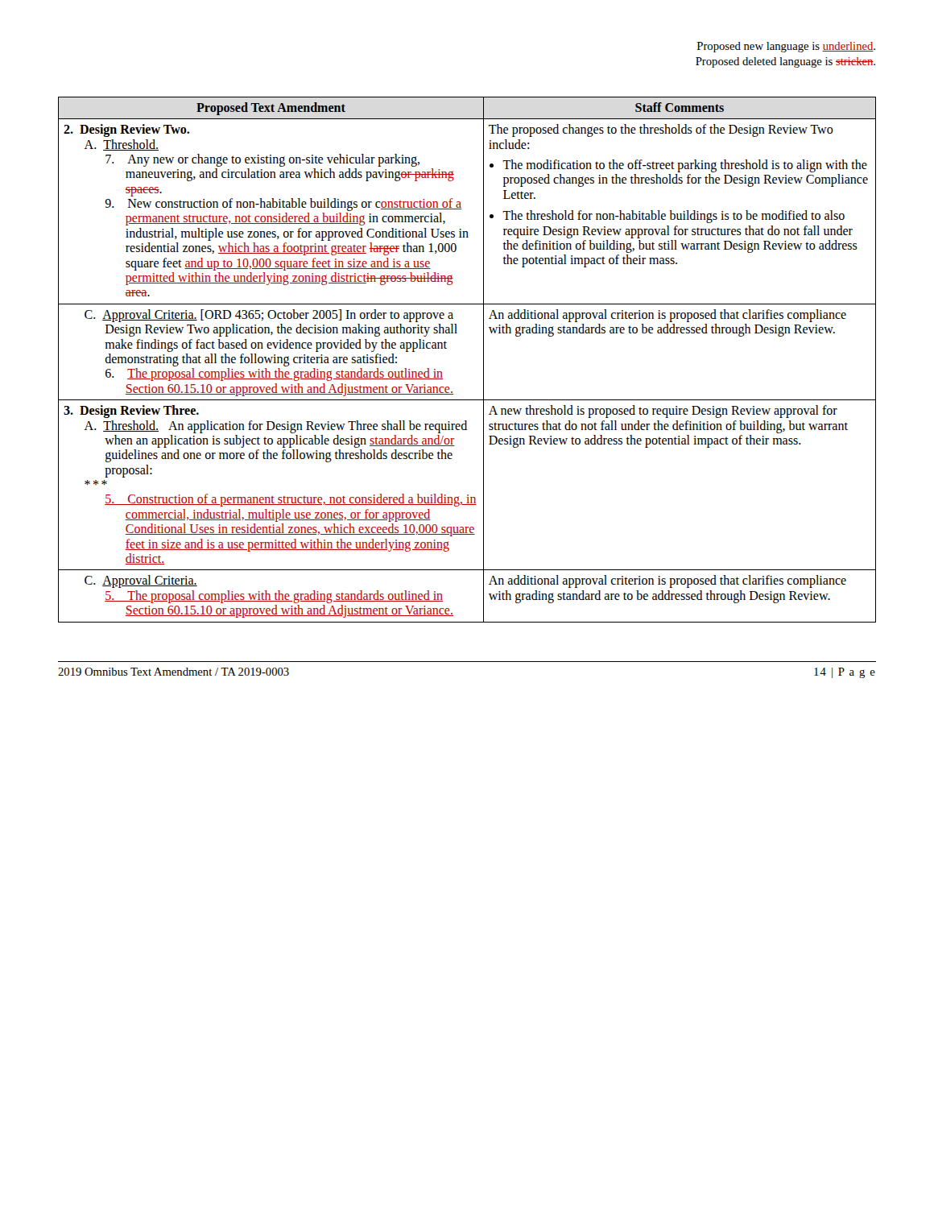Proposed new language is underlined.
Proposed deleted language is stricken.
| Proposed Text Amendment | Staff Comments |
| --- | --- |
| 2. Design Review Two. A. Threshold. 7. Any new or change to existing on-site vehicular parking, maneuvering, and circulation area which adds paving or parking spaces . 9. New construction of non-habitable buildings or c onstruction of a permanent structure, not considered a building in commercial, industrial, multiple use zones, or for approved Conditional Uses in residential zones, which has a footprint greater larger than 1,000 square feet and up to 10,000 square feet in size and is a use permitted within the underlying zoning district in gross building area . | The proposed changes to the thresholds of the Design Review Two include: The modification to the off-street parking threshold is to align with the proposed changes in the thresholds for the Design Review Compliance Letter. The threshold for non-habitable buildings is to be modified to also require Design Review approval for structures that do not fall under the definition of building, but still warrant Design Review to address the potential impact of their mass. |
| C. Approval Criteria. [ORD 4365; October 2005] In order to approve a Design Review Two application, the decision making authority shall make findings of fact based on evidence provided by the applicant demonstrating that all the following criteria are satisfied: 6. The proposal complies with the grading standards outlined in Section 60.15.10 or approved with and Adjustment or Variance. | An additional approval criterion is proposed that clarifies compliance with grading standards are to be addressed through Design Review. |
| 3. Design Review Three. A. Threshold. An application for Design Review Three shall be required when an application is subject to applicable design standards and/or guidelines and one or more of the following thresholds describe the proposal: *** 5. Construction of a permanent structure, not considered a building, in commercial, industrial, multiple use zones, or for approved Conditional Uses in residential zones, which exceeds 10,000 square feet in size and is a use permitted within the underlying zoning district. | A new threshold is proposed to require Design Review approval for structures that do not fall under the definition of building, but warrant Design Review to address the potential impact of their mass. |
| C. Approval Criteria. 5. The proposal complies with the grading standards outlined in Section 60.15.10 or approved with and Adjustment or Variance. | An additional approval criterion is proposed that clarifies compliance with grading standard are to be addressed through Design Review. |
2019 Omnibus Text Amendment / TA 2019-0003
14 | P a g e